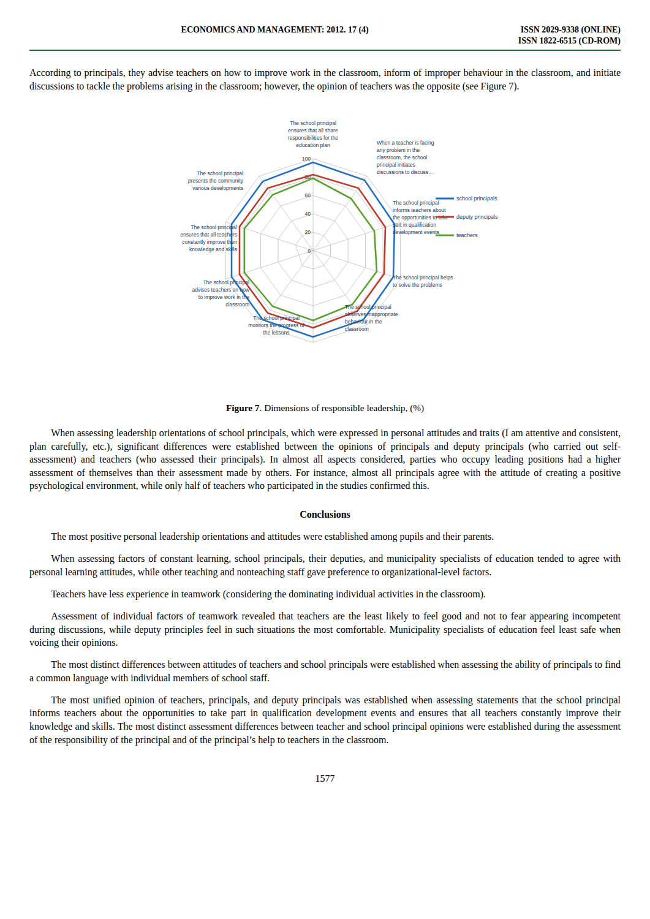ECONOMICS AND MANAGEMENT: 2012. 17 (4) ISSN 2029-9338 (ONLINE)
ISSN 1822-6515 (CD-ROM)
According to principals, they advise teachers on how to improve work in the classroom, inform of improper behaviour in the classroom, and initiate discussions to tackle the problems arising in the classroom; however, the opinion of teachers was the opposite (see Figure 7).
100 80 60 40 20 0 The school principal ensures that all share responsibilities for the education plan When a teacher is facing any problem in the classroom, the school principal initiates discussions to discuss… The school principal informs teachers about the opportunities to take part in qualification development events The school principal helps to solve the problems The school principal observes inappropriate behaviour in the classroom The school principal monitors the progress of the lessons The school principal advises teachers on how to improve work in the classroom The school principal ensures that all teachers constantly improve their knowledge and skills The school principal presents the community various developments school principals deputy principals teachers
Figure 7. Dimensions of responsible leadership, (%)
When assessing leadership orientations of school principals, which were expressed in personal attitudes and traits (I am attentive and consistent, plan carefully, etc.), significant differences were established between the opinions of principals and deputy principals (who carried out self-assessment) and teachers (who assessed their principals). In almost all aspects considered, parties who occupy leading positions had a higher assessment of themselves than their assessment made by others. For instance, almost all principals agree with the attitude of creating a positive psychological environment, while only half of teachers who participated in the studies confirmed this.
Conclusions
The most positive personal leadership orientations and attitudes were established among pupils and their parents.
When assessing factors of constant learning, school principals, their deputies, and municipality specialists of education tended to agree with personal learning attitudes, while other teaching and nonteaching staff gave preference to organizational-level factors.
Teachers have less experience in teamwork (considering the dominating individual activities in the classroom).
Assessment of individual factors of teamwork revealed that teachers are the least likely to feel good and not to fear appearing incompetent during discussions, while deputy principles feel in such situations the most comfortable. Municipality specialists of education feel least safe when voicing their opinions.
The most distinct differences between attitudes of teachers and school principals were established when assessing the ability of principals to find a common language with individual members of school staff.
The most unified opinion of teachers, principals, and deputy principals was established when assessing statements that the school principal informs teachers about the opportunities to take part in qualification development events and ensures that all teachers constantly improve their knowledge and skills. The most distinct assessment differences between teacher and school principal opinions were established during the assessment of the responsibility of the principal and of the principal’s help to teachers in the classroom.
1577